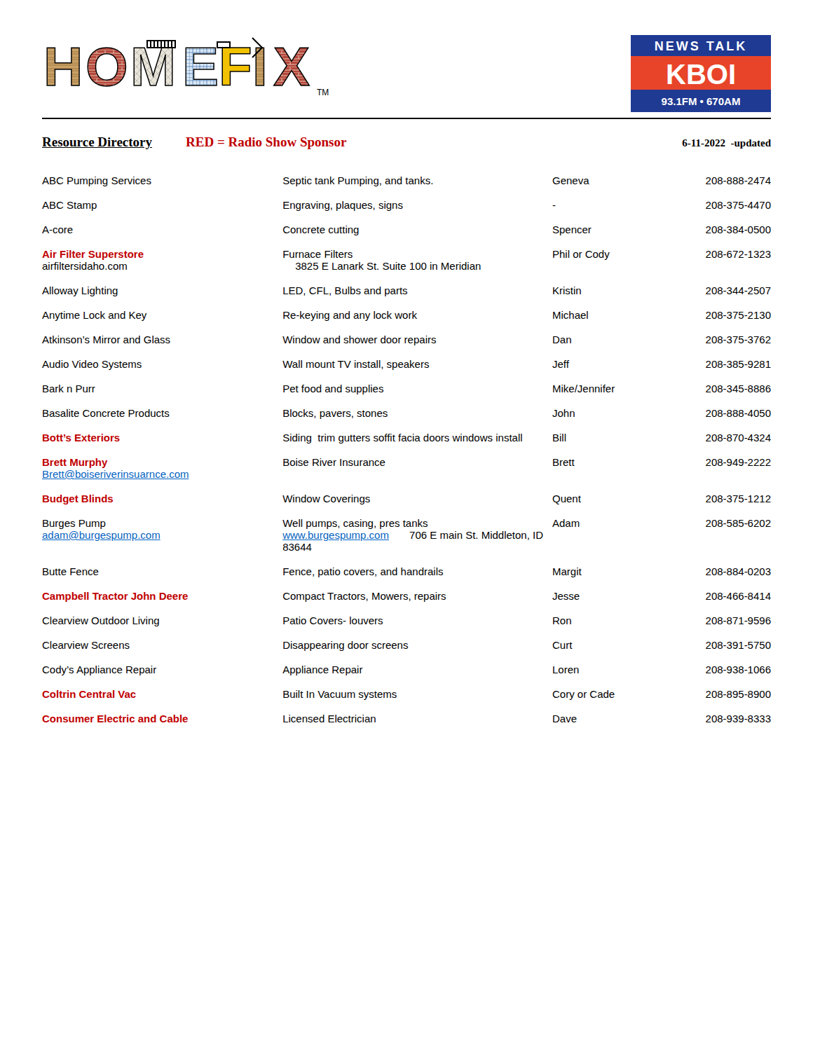Resource Directory RED = Radio Show Sponsor 6-11-2022 -updated
| ABC Pumping Services | Septic tank Pumping, and tanks. | Geneva | 208-888-2474 |
| ABC Stamp | Engraving, plaques, signs | - | 208-375-4470 |
| A-core | Concrete cutting | Spencer | 208-384-0500 |
| Air Filter Superstore airfiltersidaho.com | Furnace Filters 3825 E Lanark St. Suite 100 in Meridian | Phil or Cody | 208-672-1323 |
| Alloway Lighting | LED, CFL, Bulbs and parts | Kristin | 208-344-2507 |
| Anytime Lock and Key | Re-keying and any lock work | Michael | 208-375-2130 |
| Atkinson’s Mirror and Glass | Window and shower door repairs | Dan | 208-375-3762 |
| Audio Video Systems | Wall mount TV install, speakers | Jeff | 208-385-9281 |
| Bark n Purr | Pet food and supplies | Mike/Jennifer | 208-345-8886 |
| Basalite Concrete Products | Blocks, pavers, stones | John | 208-888-4050 |
| Bott’s Exteriors | Siding trim gutters soffit facia doors windows install | Bill | 208-870-4324 |
| Brett Murphy Brett@boiseriverinsuarnce.com | Boise River Insurance | Brett | 208-949-2222 |
| Budget Blinds | Window Coverings | Quent | 208-375-1212 |
| Burges Pump adam@burgespump.com | Well pumps, casing, pres tanks www.burgespump.com 706 E main St. Middleton, ID 83644 | Adam | 208-585-6202 |
| Butte Fence | Fence, patio covers, and handrails | Margit | 208-884-0203 |
| Campbell Tractor John Deere | Compact Tractors, Mowers, repairs | Jesse | 208-466-8414 |
| Clearview Outdoor Living | Patio Covers- louvers | Ron | 208-871-9596 |
| Clearview Screens | Disappearing door screens | Curt | 208-391-5750 |
| Cody’s Appliance Repair | Appliance Repair | Loren | 208-938-1066 |
| Coltrin Central Vac | Built In Vacuum systems | Cory or Cade | 208-895-8900 |
| Consumer Electric and Cable | Licensed Electrician | Dave | 208-939-8333 |